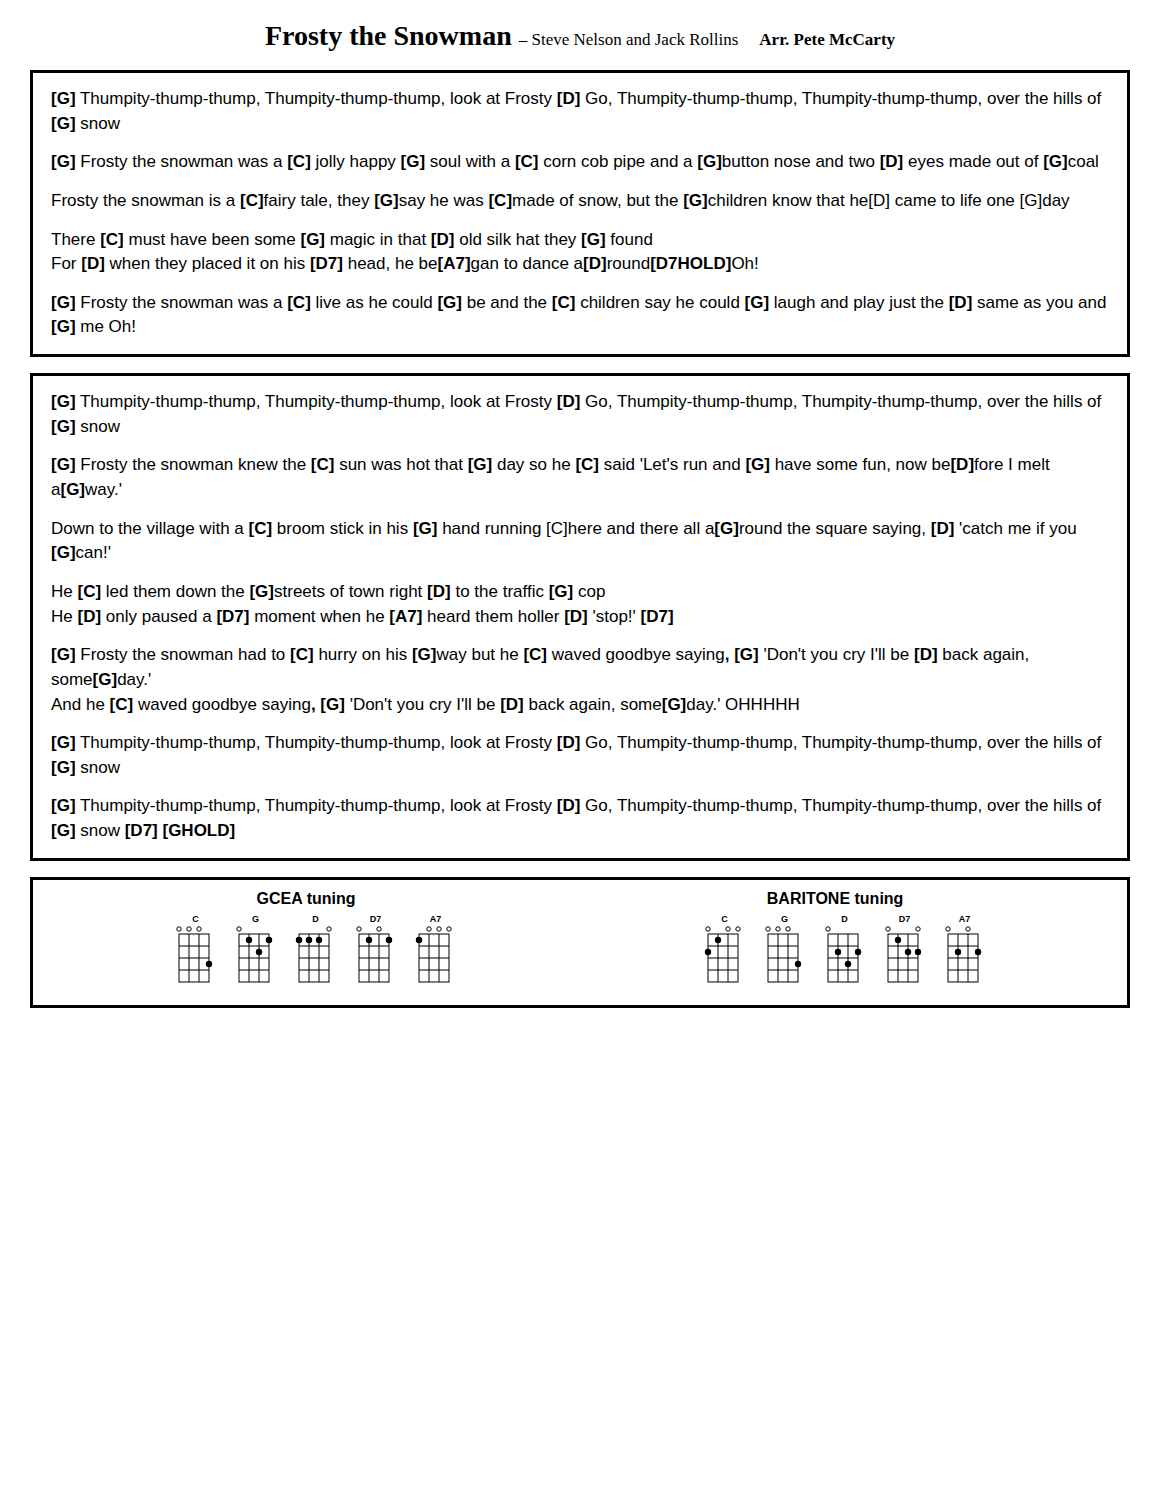Frosty the Snowman – Steve Nelson and Jack Rollins Arr. Pete McCarty
[G] Thumpity-thump-thump, Thumpity-thump-thump, look at Frosty [D] Go, Thumpity-thump-thump, Thumpity-thump-thump, over the hills of [G] snow
[G] Frosty the snowman was a [C] jolly happy [G] soul with a [C] corn cob pipe and a [G] button nose and two [D] eyes made out of [G] coal
Frosty the snowman is a [C] fairy tale, they [G] say he was [C] made of snow, but the [G] children know that he[D] came to life one [G]day
There [C] must have been some [G] magic in that [D] old silk hat they [G] found
For [D] when they placed it on his [D7] head, he be[A7] gan to dance a[D] round[D7HOLD] Oh!
[G] Frosty the snowman was a [C] live as he could [G] be and the [C] children say he could [G] laugh and play just the [D] same as you and [G] me Oh!
[G] Thumpity-thump-thump, Thumpity-thump-thump, look at Frosty [D] Go, Thumpity-thump-thump, Thumpity-thump-thump, over the hills of [G] snow
[G] Frosty the snowman knew the [C] sun was hot that [G] day so he [C] said 'Let's run and [G] have some fun, now be[D] fore I melt a[G] way.'
Down to the village with a [C] broom stick in his [G] hand running [C]here and there all a[G] round the square saying, [D] 'catch me if you [G] can!'
He [C] led them down the [G] streets of town right [D] to the traffic [G] cop
He [D] only paused a [D7] moment when he [A7] heard them holler [D] 'stop!' [D7]
[G] Frosty the snowman had to [C] hurry on his [G] way but he [C] waved goodbye saying, [G] 'Don't you cry I'll be [D] back again, some[G] day.'
And he [C] waved goodbye saying, [G] 'Don't you cry I'll be [D] back again, some[G] day.' OHHHHH
[G] Thumpity-thump-thump, Thumpity-thump-thump, look at Frosty [D] Go, Thumpity-thump-thump, Thumpity-thump-thump, over the hills of [G] snow
[G] Thumpity-thump-thump, Thumpity-thump-thump, look at Frosty [D] Go, Thumpity-thump-thump, Thumpity-thump-thump, over the hills of [G] snow [D7] [GHOLD]
GCEA tuning
BARITONE tuning
C
G
D
D7
A7
C
G
D
D7
A7